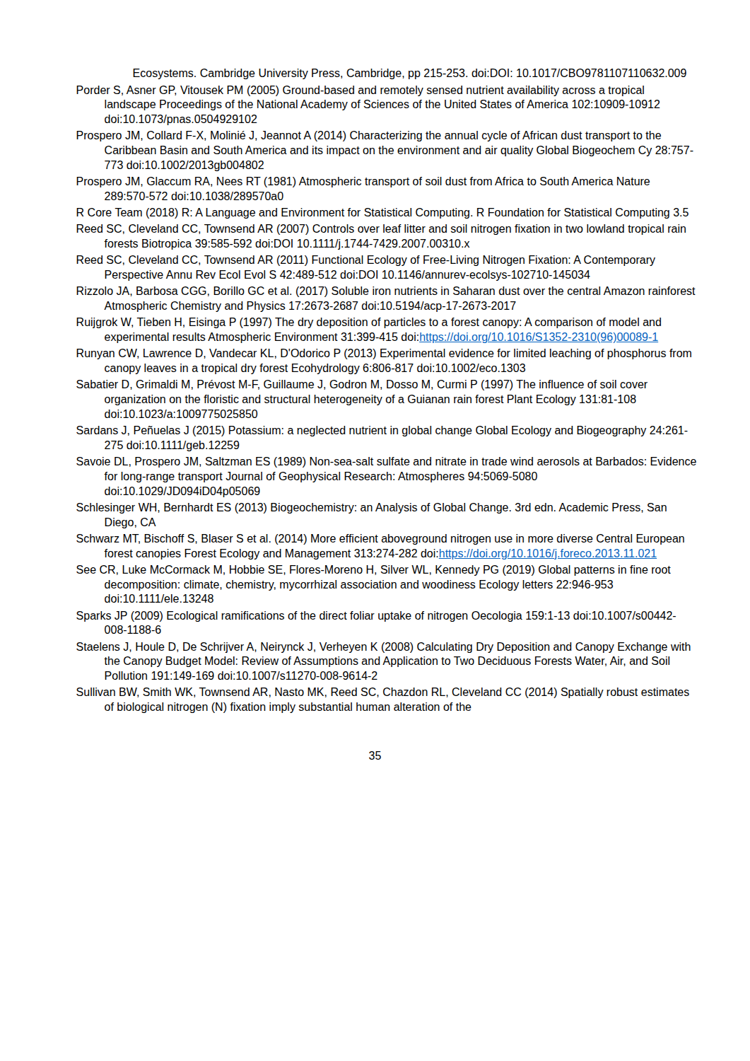Ecosystems. Cambridge University Press, Cambridge, pp 215-253. doi:DOI: 10.1017/CBO9781107110632.009
Porder S, Asner GP, Vitousek PM (2005) Ground-based and remotely sensed nutrient availability across a tropical landscape Proceedings of the National Academy of Sciences of the United States of America 102:10909-10912 doi:10.1073/pnas.0504929102
Prospero JM, Collard F-X, Molinié J, Jeannot A (2014) Characterizing the annual cycle of African dust transport to the Caribbean Basin and South America and its impact on the environment and air quality Global Biogeochem Cy 28:757-773 doi:10.1002/2013gb004802
Prospero JM, Glaccum RA, Nees RT (1981) Atmospheric transport of soil dust from Africa to South America Nature 289:570-572 doi:10.1038/289570a0
R Core Team (2018) R: A Language and Environment for Statistical Computing. R Foundation for Statistical Computing 3.5
Reed SC, Cleveland CC, Townsend AR (2007) Controls over leaf litter and soil nitrogen fixation in two lowland tropical rain forests Biotropica 39:585-592 doi:DOI 10.1111/j.1744-7429.2007.00310.x
Reed SC, Cleveland CC, Townsend AR (2011) Functional Ecology of Free-Living Nitrogen Fixation: A Contemporary Perspective Annu Rev Ecol Evol S 42:489-512 doi:DOI 10.1146/annurev-ecolsys-102710-145034
Rizzolo JA, Barbosa CGG, Borillo GC et al. (2017) Soluble iron nutrients in Saharan dust over the central Amazon rainforest Atmospheric Chemistry and Physics 17:2673-2687 doi:10.5194/acp-17-2673-2017
Ruijgrok W, Tieben H, Eisinga P (1997) The dry deposition of particles to a forest canopy: A comparison of model and experimental results Atmospheric Environment 31:399-415 doi:https://doi.org/10.1016/S1352-2310(96)00089-1
Runyan CW, Lawrence D, Vandecar KL, D'Odorico P (2013) Experimental evidence for limited leaching of phosphorus from canopy leaves in a tropical dry forest Ecohydrology 6:806-817 doi:10.1002/eco.1303
Sabatier D, Grimaldi M, Prévost M-F, Guillaume J, Godron M, Dosso M, Curmi P (1997) The influence of soil cover organization on the floristic and structural heterogeneity of a Guianan rain forest Plant Ecology 131:81-108 doi:10.1023/a:1009775025850
Sardans J, Peñuelas J (2015) Potassium: a neglected nutrient in global change Global Ecology and Biogeography 24:261-275 doi:10.1111/geb.12259
Savoie DL, Prospero JM, Saltzman ES (1989) Non-sea-salt sulfate and nitrate in trade wind aerosols at Barbados: Evidence for long-range transport Journal of Geophysical Research: Atmospheres 94:5069-5080 doi:10.1029/JD094iD04p05069
Schlesinger WH, Bernhardt ES (2013) Biogeochemistry: an Analysis of Global Change. 3rd edn. Academic Press, San Diego, CA
Schwarz MT, Bischoff S, Blaser S et al. (2014) More efficient aboveground nitrogen use in more diverse Central European forest canopies Forest Ecology and Management 313:274-282 doi:https://doi.org/10.1016/j.foreco.2013.11.021
See CR, Luke McCormack M, Hobbie SE, Flores-Moreno H, Silver WL, Kennedy PG (2019) Global patterns in fine root decomposition: climate, chemistry, mycorrhizal association and woodiness Ecology letters 22:946-953 doi:10.1111/ele.13248
Sparks JP (2009) Ecological ramifications of the direct foliar uptake of nitrogen Oecologia 159:1-13 doi:10.1007/s00442-008-1188-6
Staelens J, Houle D, De Schrijver A, Neirynck J, Verheyen K (2008) Calculating Dry Deposition and Canopy Exchange with the Canopy Budget Model: Review of Assumptions and Application to Two Deciduous Forests Water, Air, and Soil Pollution 191:149-169 doi:10.1007/s11270-008-9614-2
Sullivan BW, Smith WK, Townsend AR, Nasto MK, Reed SC, Chazdon RL, Cleveland CC (2014) Spatially robust estimates of biological nitrogen (N) fixation imply substantial human alteration of the
35